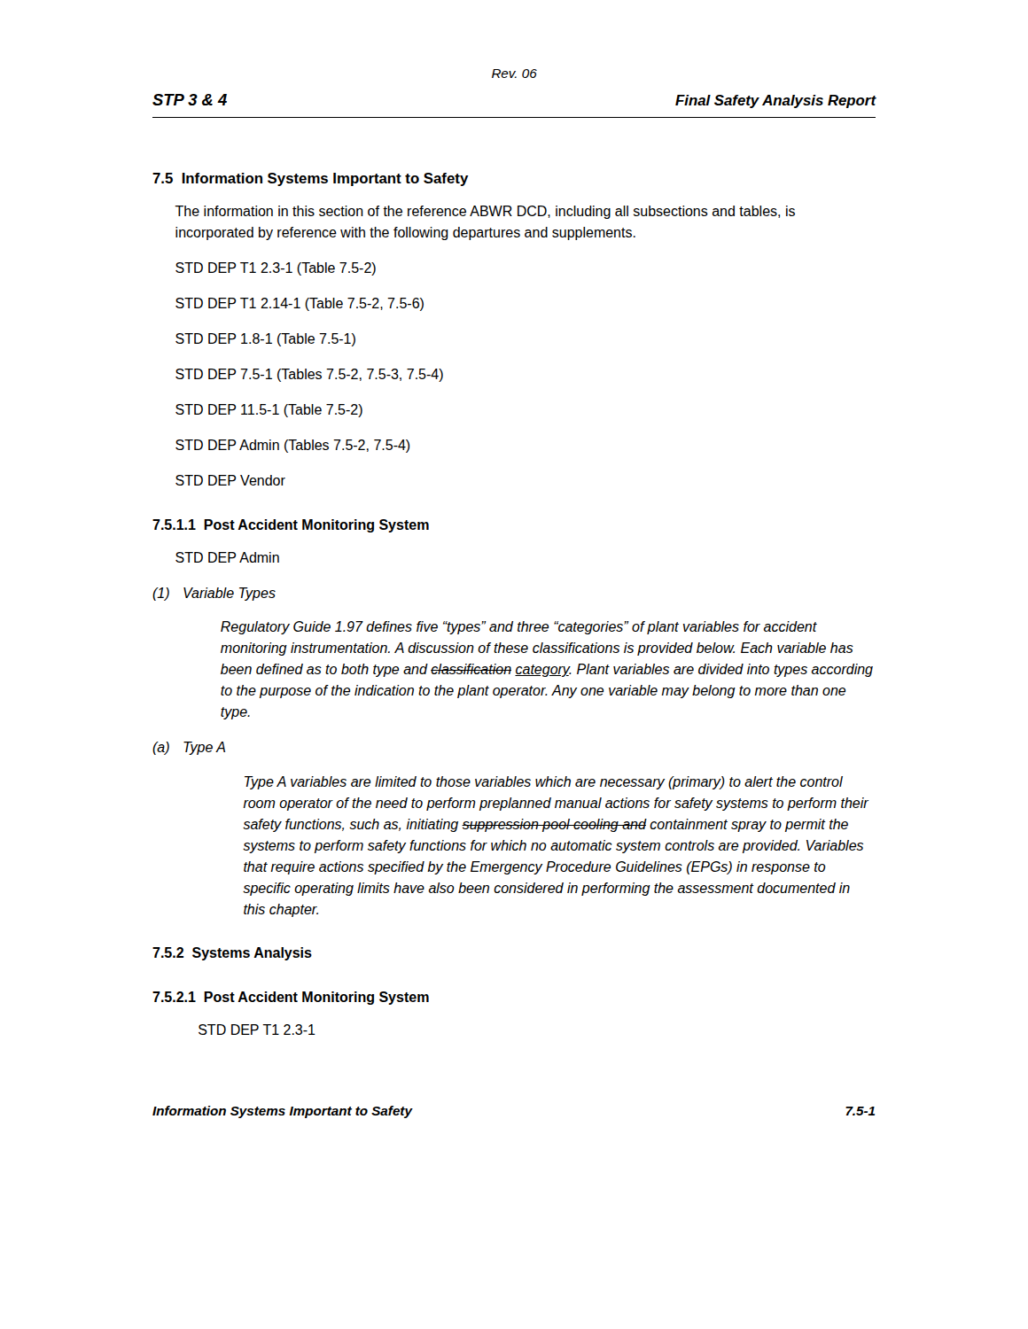Rev. 06
STP 3 & 4 Final Safety Analysis Report
7.5 Information Systems Important to Safety
The information in this section of the reference ABWR DCD, including all subsections and tables, is incorporated by reference with the following departures and supplements.
STD DEP T1 2.3-1 (Table 7.5-2)
STD DEP T1 2.14-1 (Table 7.5-2, 7.5-6)
STD DEP 1.8-1 (Table 7.5-1)
STD DEP 7.5-1 (Tables 7.5-2, 7.5-3, 7.5-4)
STD DEP 11.5-1 (Table 7.5-2)
STD DEP Admin (Tables 7.5-2, 7.5-4)
STD DEP Vendor
7.5.1.1 Post Accident Monitoring System
STD DEP Admin
(1) Variable Types
Regulatory Guide 1.97 defines five “types” and three “categories” of plant variables for accident monitoring instrumentation. A discussion of these classifications is provided below. Each variable has been defined as to both type and classification category. Plant variables are divided into types according to the purpose of the indication to the plant operator. Any one variable may belong to more than one type.
(a) Type A
Type A variables are limited to those variables which are necessary (primary) to alert the control room operator of the need to perform preplanned manual actions for safety systems to perform their safety functions, such as, initiating suppression pool cooling and containment spray to permit the systems to perform safety functions for which no automatic system controls are provided. Variables that require actions specified by the Emergency Procedure Guidelines (EPGs) in response to specific operating limits have also been considered in performing the assessment documented in this chapter.
7.5.2 Systems Analysis
7.5.2.1 Post Accident Monitoring System
STD DEP T1 2.3-1
Information Systems Important to Safety 7.5-1